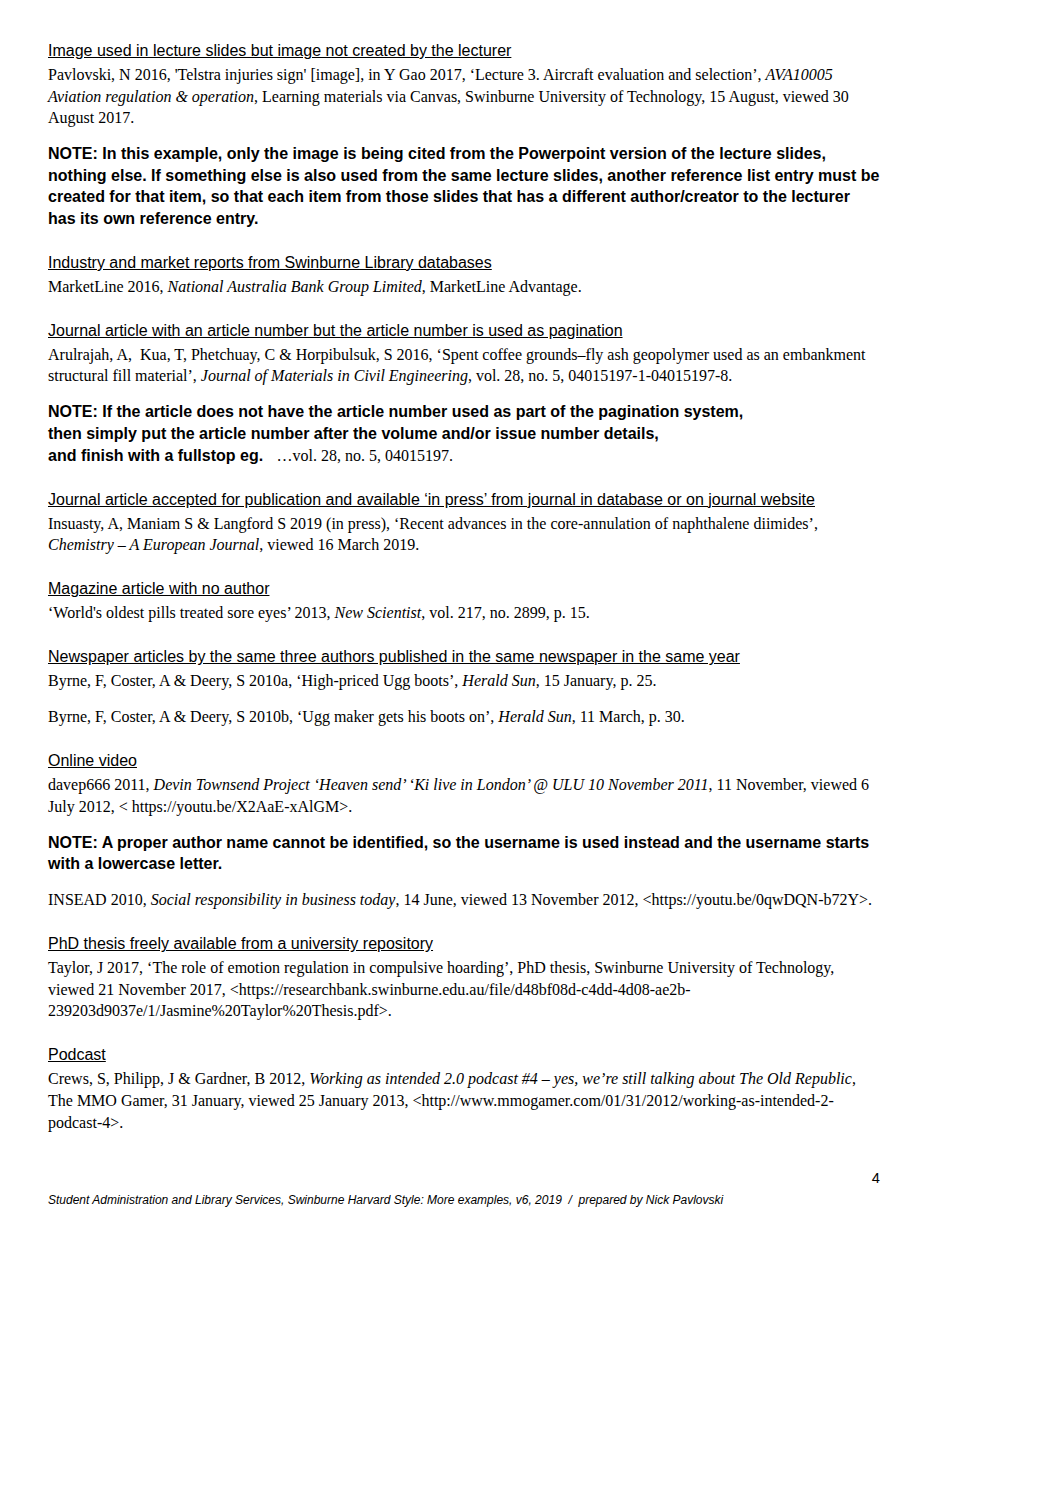Image used in lecture slides but image not created by the lecturer
Pavlovski, N 2016, 'Telstra injuries sign' [image], in Y Gao 2017, ‘Lecture 3. Aircraft evaluation and selection’, AVA10005 Aviation regulation & operation, Learning materials via Canvas, Swinburne University of Technology, 15 August, viewed 30 August 2017.
NOTE: In this example, only the image is being cited from the Powerpoint version of the lecture slides, nothing else. If something else is also used from the same lecture slides, another reference list entry must be created for that item, so that each item from those slides that has a different author/creator to the lecturer has its own reference entry.
Industry and market reports from Swinburne Library databases
MarketLine 2016, National Australia Bank Group Limited, MarketLine Advantage.
Journal article with an article number but the article number is used as pagination
Arulrajah, A, Kua, T, Phetchuay, C & Horpibulsuk, S 2016, ‘Spent coffee grounds–fly ash geopolymer used as an embankment structural fill material’, Journal of Materials in Civil Engineering, vol. 28, no. 5, 04015197-1-04015197-8.
NOTE: If the article does not have the article number used as part of the pagination system,
then simply put the article number after the volume and/or issue number details,
and finish with a fullstop eg. …vol. 28, no. 5, 04015197.
Journal article accepted for publication and available ‘in press’ from journal in database or on journal website
Insuasty, A, Maniam S & Langford S 2019 (in press), ‘Recent advances in the core-annulation of naphthalene diimides’, Chemistry – A European Journal, viewed 16 March 2019.
Magazine article with no author
‘World's oldest pills treated sore eyes’ 2013, New Scientist, vol. 217, no. 2899, p. 15.
Newspaper articles by the same three authors published in the same newspaper in the same year
Byrne, F, Coster, A & Deery, S 2010a, ‘High-priced Ugg boots’, Herald Sun, 15 January, p. 25.
Byrne, F, Coster, A & Deery, S 2010b, ‘Ugg maker gets his boots on’, Herald Sun, 11 March, p. 30.
Online video
davep666 2011, Devin Townsend Project ‘Heaven send’ ‘Ki live in London’ @ ULU 10 November 2011, 11 November, viewed 6 July 2012, < https://youtu.be/X2AaE-xAlGM>.
NOTE: A proper author name cannot be identified, so the username is used instead and the username starts with a lowercase letter.
INSEAD 2010, Social responsibility in business today, 14 June, viewed 13 November 2012, <https://youtu.be/0qwDQN-b72Y>.
PhD thesis freely available from a university repository
Taylor, J 2017, ‘The role of emotion regulation in compulsive hoarding’, PhD thesis, Swinburne University of Technology, viewed 21 November 2017, <https://researchbank.swinburne.edu.au/file/d48bf08d-c4dd-4d08-ae2b-239203d9037e/1/Jasmine%20Taylor%20Thesis.pdf>.
Podcast
Crews, S, Philipp, J & Gardner, B 2012, Working as intended 2.0 podcast #4 – yes, we’re still talking about The Old Republic, The MMO Gamer, 31 January, viewed 25 January 2013, <http://www.mmogamer.com/01/31/2012/working-as-intended-2-podcast-4>.
4
Student Administration and Library Services, Swinburne Harvard Style: More examples, v6, 2019 / prepared by Nick Pavlovski